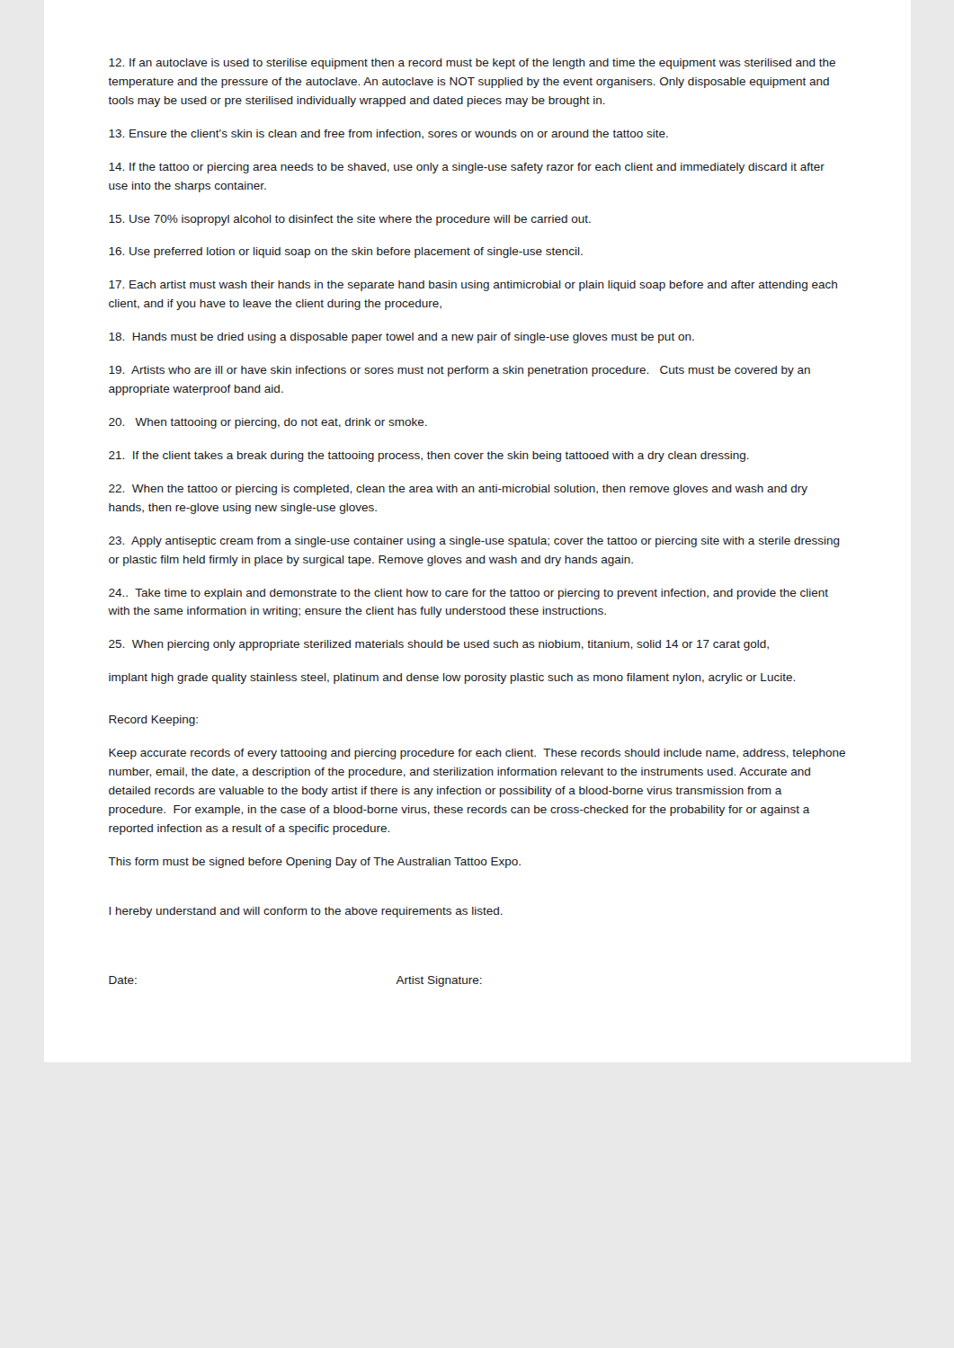12. If an autoclave is used to sterilise equipment then a record must be kept of the length and time the equipment was sterilised and the temperature and the pressure of the autoclave. An autoclave is NOT supplied by the event organisers. Only disposable equipment and tools may be used or pre sterilised individually wrapped and dated pieces may be brought in.
13. Ensure the client's skin is clean and free from infection, sores or wounds on or around the tattoo site.
14. If the tattoo or piercing area needs to be shaved, use only a single-use safety razor for each client and immediately discard it after use into the sharps container.
15. Use 70% isopropyl alcohol to disinfect the site where the procedure will be carried out.
16. Use preferred lotion or liquid soap on the skin before placement of single-use stencil.
17. Each artist must wash their hands in the separate hand basin using antimicrobial or plain liquid soap before and after attending each client, and if you have to leave the client during the procedure,
18. Hands must be dried using a disposable paper towel and a new pair of single-use gloves must be put on.
19. Artists who are ill or have skin infections or sores must not perform a skin penetration procedure. Cuts must be covered by an appropriate waterproof band aid.
20. When tattooing or piercing, do not eat, drink or smoke.
21. If the client takes a break during the tattooing process, then cover the skin being tattooed with a dry clean dressing.
22. When the tattoo or piercing is completed, clean the area with an anti-microbial solution, then remove gloves and wash and dry hands, then re-glove using new single-use gloves.
23. Apply antiseptic cream from a single-use container using a single-use spatula; cover the tattoo or piercing site with a sterile dressing or plastic film held firmly in place by surgical tape. Remove gloves and wash and dry hands again.
24.. Take time to explain and demonstrate to the client how to care for the tattoo or piercing to prevent infection, and provide the client with the same information in writing; ensure the client has fully understood these instructions.
25. When piercing only appropriate sterilized materials should be used such as niobium, titanium, solid 14 or 17 carat gold,
implant high grade quality stainless steel, platinum and dense low porosity plastic such as mono filament nylon, acrylic or Lucite.
Record Keeping:
Keep accurate records of every tattooing and piercing procedure for each client. These records should include name, address, telephone number, email, the date, a description of the procedure, and sterilization information relevant to the instruments used. Accurate and detailed records are valuable to the body artist if there is any infection or possibility of a blood-borne virus transmission from a procedure. For example, in the case of a blood-borne virus, these records can be cross-checked for the probability for or against a reported infection as a result of a specific procedure.
This form must be signed before Opening Day of The Australian Tattoo Expo.
I hereby understand and will conform to the above requirements as listed.
Date:
Artist Signature: